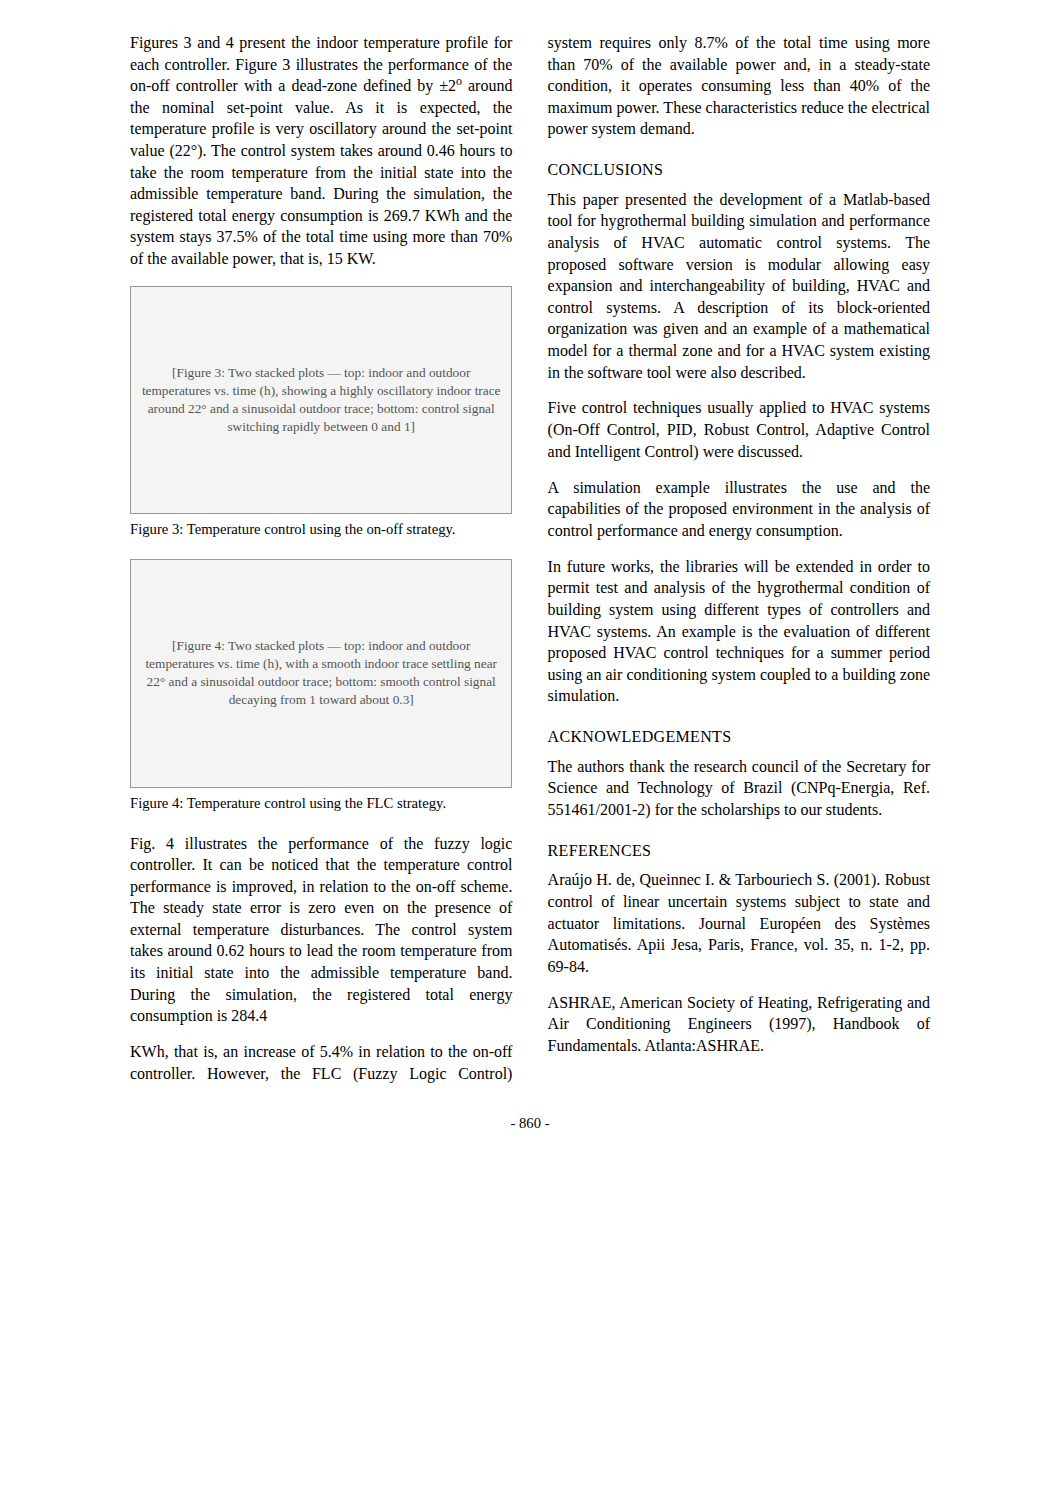Figures 3 and 4 present the indoor temperature profile for each controller. Figure 3 illustrates the performance of the on-off controller with a dead-zone defined by ±2o around the nominal set-point value. As it is expected, the temperature profile is very oscillatory around the set-point value (22°). The control system takes around 0.46 hours to take the room temperature from the initial state into the admissible temperature band. During the simulation, the registered total energy consumption is 269.7 KWh and the system stays 37.5% of the total time using more than 70% of the available power, that is, 15 KW.
[Figure 3: Two stacked plots — top: indoor and outdoor temperatures vs. time (h), showing a highly oscillatory indoor trace around 22° and a sinusoidal outdoor trace; bottom: control signal switching rapidly between 0 and 1]
Figure 3: Temperature control using the on-off strategy.
[Figure 4: Two stacked plots — top: indoor and outdoor temperatures vs. time (h), with a smooth indoor trace settling near 22° and a sinusoidal outdoor trace; bottom: smooth control signal decaying from 1 toward about 0.3]
Figure 4: Temperature control using the FLC strategy.
Fig. 4 illustrates the performance of the fuzzy logic controller. It can be noticed that the temperature control performance is improved, in relation to the on-off scheme. The steady state error is zero even on the presence of external temperature disturbances. The control system takes around 0.62 hours to lead the room temperature from its initial state into the admissible temperature band. During the simulation, the registered total energy consumption is 284.4
KWh, that is, an increase of 5.4% in relation to the on-off controller. However, the FLC (Fuzzy Logic Control) system requires only 8.7% of the total time using more than 70% of the available power and, in a steady-state condition, it operates consuming less than 40% of the maximum power. These characteristics reduce the electrical power system demand.
Conclusions
This paper presented the development of a Matlab-based tool for hygrothermal building simulation and performance analysis of HVAC automatic control systems. The proposed software version is modular allowing easy expansion and interchangeability of building, HVAC and control systems. A description of its block-oriented organization was given and an example of a mathematical model for a thermal zone and for a HVAC system existing in the software tool were also described.
Five control techniques usually applied to HVAC systems (On-Off Control, PID, Robust Control, Adaptive Control and Intelligent Control) were discussed.
A simulation example illustrates the use and the capabilities of the proposed environment in the analysis of control performance and energy consumption.
In future works, the libraries will be extended in order to permit test and analysis of the hygrothermal condition of building system using different types of controllers and HVAC systems. An example is the evaluation of different proposed HVAC control techniques for a summer period using an air conditioning system coupled to a building zone simulation.
Acknowledgements
The authors thank the research council of the Secretary for Science and Technology of Brazil (CNPq-Energia, Ref. 551461/2001-2) for the scholarships to our students.
References
Araújo H. de, Queinnec I. & Tarbouriech S. (2001). Robust control of linear uncertain systems subject to state and actuator limitations. Journal Européen des Systèmes Automatisés. Apii Jesa, Paris, France, vol. 35, n. 1-2, pp. 69-84.
ASHRAE, American Society of Heating, Refrigerating and Air Conditioning Engineers (1997), Handbook of Fundamentals. Atlanta:ASHRAE.
- 860 -